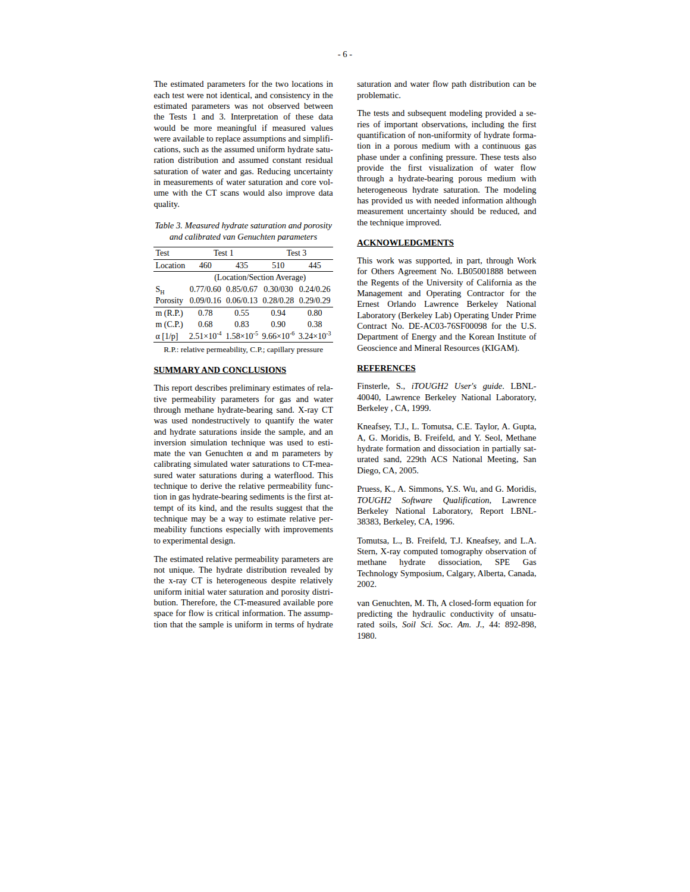- 6 -
The estimated parameters for the two locations in each test were not identical, and consistency in the estimated parameters was not observed between the Tests 1 and 3. Interpretation of these data would be more meaningful if measured values were available to replace assumptions and simplifications, such as the assumed uniform hydrate saturation distribution and assumed constant residual saturation of water and gas. Reducing uncertainty in measurements of water saturation and core volume with the CT scans would also improve data quality.
Table 3. Measured hydrate saturation and porosity and calibrated van Genuchten parameters
| Test | Test 1 | Test 3 |
| Location | 460 | 435 | 510 | 445 |
| | (Location/Section Average) |
| S H | 0.77/0.60 | 0.85/0.67 | 0.30/030 | 0.24/0.26 |
| Porosity | 0.09/0.16 | 0.06/0.13 | 0.28/0.28 | 0.29/0.29 |
| m (R.P.) | 0.78 | 0.55 | 0.94 | 0.80 |
| m (C.P.) | 0.68 | 0.83 | 0.90 | 0.38 |
| α [1/p] | 2.51×10 -4 | 1.58×10 -5 | 9.66×10 -6 | 3.24×10 -3 |
R.P.: relative permeability, C.P.; capillary pressure
SUMMARY AND CONCLUSIONS
This report describes preliminary estimates of relative permeability parameters for gas and water through methane hydrate-bearing sand. X-ray CT was used nondestructively to quantify the water and hydrate saturations inside the sample, and an inversion simulation technique was used to estimate the van Genuchten α and m parameters by calibrating simulated water saturations to CT-measured water saturations during a waterflood. This technique to derive the relative permeability function in gas hydrate-bearing sediments is the first attempt of its kind, and the results suggest that the technique may be a way to estimate relative permeability functions especially with improvements to experimental design.
The estimated relative permeability parameters are not unique. The hydrate distribution revealed by the x-ray CT is heterogeneous despite relatively uniform initial water saturation and porosity distribution. Therefore, the CT-measured available pore space for flow is critical information. The assumption that the sample is uniform in terms of hydrate saturation and water flow path distribution can be problematic.
The tests and subsequent modeling provided a series of important observations, including the first quantification of non-uniformity of hydrate formation in a porous medium with a continuous gas phase under a confining pressure. These tests also provide the first visualization of water flow through a hydrate-bearing porous medium with heterogeneous hydrate saturation. The modeling has provided us with needed information although measurement uncertainty should be reduced, and the technique improved.
ACKNOWLEDGMENTS
This work was supported, in part, through Work for Others Agreement No. LB05001888 between the Regents of the University of California as the Management and Operating Contractor for the Ernest Orlando Lawrence Berkeley National Laboratory (Berkeley Lab) Operating Under Prime Contract No. DE-AC03-76SF00098 for the U.S. Department of Energy and the Korean Institute of Geoscience and Mineral Resources (KIGAM).
REFERENCES
Finsterle, S., iTOUGH2 User's guide. LBNL-40040, Lawrence Berkeley National Laboratory, Berkeley , CA, 1999.
Kneafsey, T.J., L. Tomutsa, C.E. Taylor, A. Gupta, A, G. Moridis, B. Freifeld, and Y. Seol, Methane hydrate formation and dissociation in partially saturated sand, 229th ACS National Meeting, San Diego, CA, 2005.
Pruess, K., A. Simmons, Y.S. Wu, and G. Moridis, TOUGH2 Software Qualification, Lawrence Berkeley National Laboratory, Report LBNL-38383, Berkeley, CA, 1996.
Tomutsa, L., B. Freifeld, T.J. Kneafsey, and L.A. Stern, X-ray computed tomography observation of methane hydrate dissociation, SPE Gas Technology Symposium, Calgary, Alberta, Canada, 2002.
van Genuchten, M. Th, A closed-form equation for predicting the hydraulic conductivity of unsaturated soils, Soil Sci. Soc. Am. J., 44: 892-898, 1980.